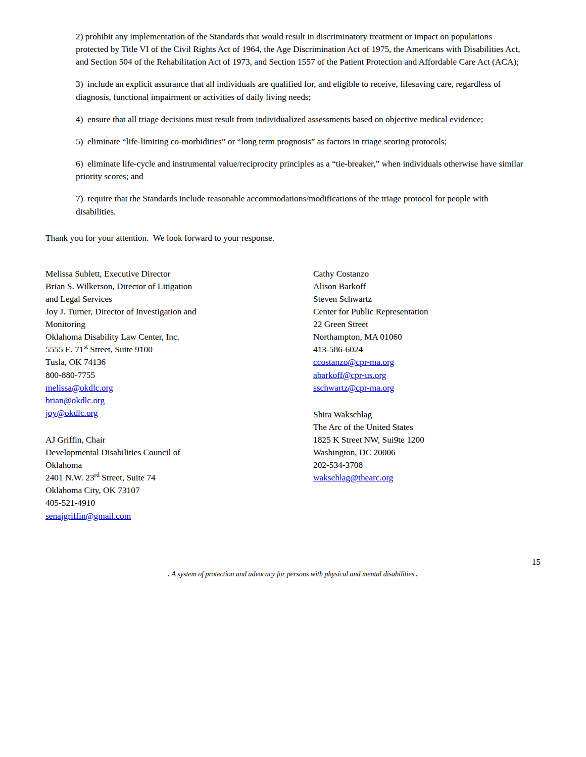2) prohibit any implementation of the Standards that would result in discriminatory treatment or impact on populations protected by Title VI of the Civil Rights Act of 1964, the Age Discrimination Act of 1975, the Americans with Disabilities Act, and Section 504 of the Rehabilitation Act of 1973, and Section 1557 of the Patient Protection and Affordable Care Act (ACA);
3) include an explicit assurance that all individuals are qualified for, and eligible to receive, lifesaving care, regardless of diagnosis, functional impairment or activities of daily living needs;
4) ensure that all triage decisions must result from individualized assessments based on objective medical evidence;
5) eliminate “life-limiting co-morbidities” or “long term prognosis” as factors in triage scoring protocols;
6) eliminate life-cycle and instrumental value/reciprocity principles as a “tie-breaker,” when individuals otherwise have similar priority scores; and
7) require that the Standards include reasonable accommodations/modifications of the triage protocol for people with disabilities.
Thank you for your attention. We look forward to your response.
| Melissa Sublett, Executive Director Brian S. Wilkerson, Director of Litigation and Legal Services Joy J. Turner, Director of Investigation and Monitoring Oklahoma Disability Law Center, Inc. 5555 E. 71 st Street, Suite 9100 Tusla, OK 74136 800-880-7755 melissa@okdlc.org brian@okdlc.org joy@okdlc.org AJ Griffin, Chair Developmental Disabilities Council of Oklahoma 2401 N.W. 23 rd Street, Suite 74 Oklahoma City, OK 73107 405-521-4910 senajgriffin@gmail.com | Cathy Costanzo Alison Barkoff Steven Schwartz Center for Public Representation 22 Green Street Northampton, MA 01060 413-586-6024 ccostanzo@cpr-ma.org abarkoff@cpr-us.org sschwartz@cpr-ma.org Shira Wakschlag The Arc of the United States 1825 K Street NW, Sui9te 1200 Washington, DC 20006 202-534-3708 wakschlag@thearc.org |
15
. A system of protection and advocacy for persons with physical and mental disabilities .